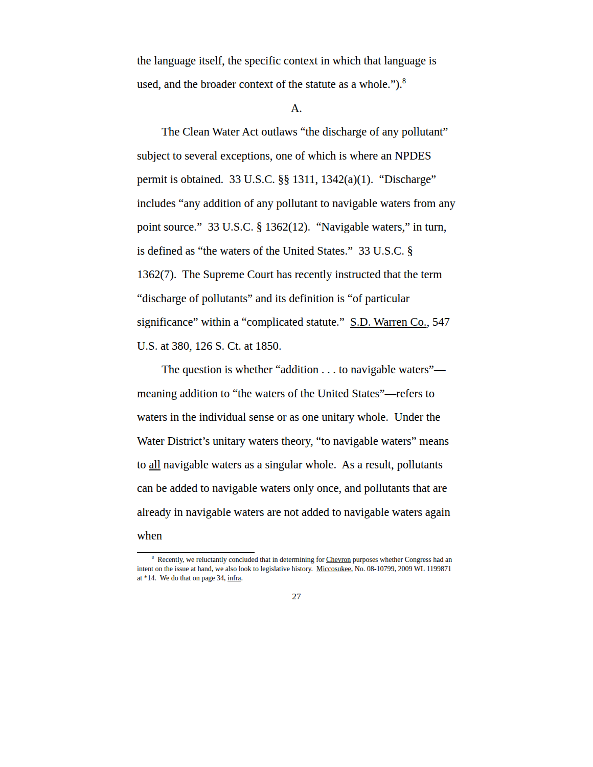the language itself, the specific context in which that language is used, and the broader context of the statute as a whole.”).8
A.
The Clean Water Act outlaws “the discharge of any pollutant” subject to several exceptions, one of which is where an NPDES permit is obtained. 33 U.S.C. §§ 1311, 1342(a)(1). “Discharge” includes “any addition of any pollutant to navigable waters from any point source.” 33 U.S.C. § 1362(12). “Navigable waters,” in turn, is defined as “the waters of the United States.” 33 U.S.C. § 1362(7). The Supreme Court has recently instructed that the term “discharge of pollutants” and its definition is “of particular significance” within a “complicated statute.” S.D. Warren Co., 547 U.S. at 380, 126 S. Ct. at 1850.
The question is whether “addition . . . to navigable waters”—meaning addition to “the waters of the United States”—refers to waters in the individual sense or as one unitary whole. Under the Water District’s unitary waters theory, “to navigable waters” means to all navigable waters as a singular whole. As a result, pollutants can be added to navigable waters only once, and pollutants that are already in navigable waters are not added to navigable waters again when
8 Recently, we reluctantly concluded that in determining for Chevron purposes whether Congress had an intent on the issue at hand, we also look to legislative history. Miccosukee, No. 08-10799, 2009 WL 1199871 at *14. We do that on page 34, infra.
27